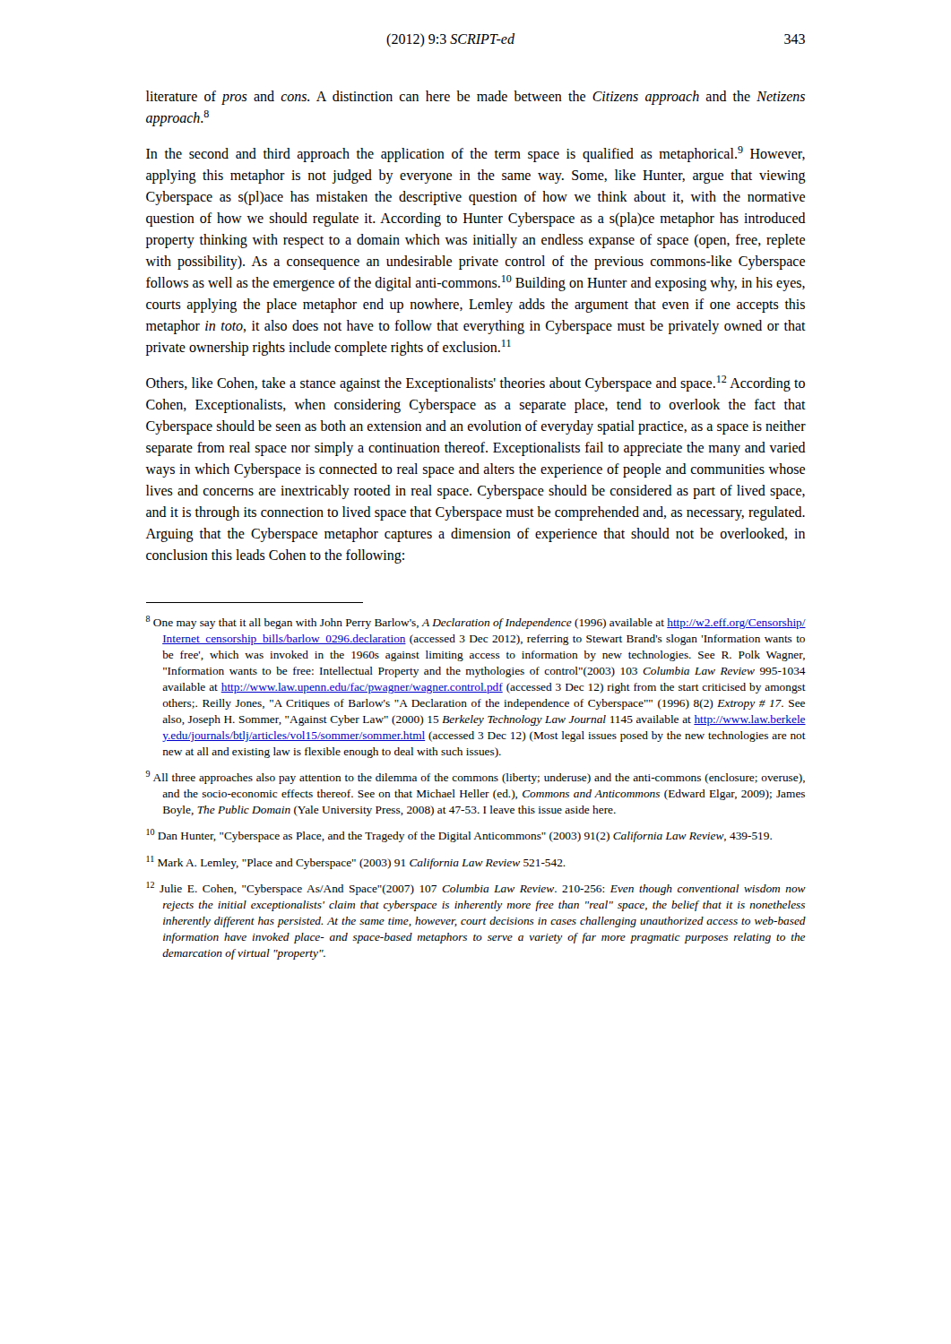(2012) 9:3 SCRIPT-ed
343
literature of pros and cons. A distinction can here be made between the Citizens approach and the Netizens approach.8
In the second and third approach the application of the term space is qualified as metaphorical.9 However, applying this metaphor is not judged by everyone in the same way. Some, like Hunter, argue that viewing Cyberspace as s(pl)ace has mistaken the descriptive question of how we think about it, with the normative question of how we should regulate it. According to Hunter Cyberspace as a s(pla)ce metaphor has introduced property thinking with respect to a domain which was initially an endless expanse of space (open, free, replete with possibility). As a consequence an undesirable private control of the previous commons-like Cyberspace follows as well as the emergence of the digital anti-commons.10 Building on Hunter and exposing why, in his eyes, courts applying the place metaphor end up nowhere, Lemley adds the argument that even if one accepts this metaphor in toto, it also does not have to follow that everything in Cyberspace must be privately owned or that private ownership rights include complete rights of exclusion.11
Others, like Cohen, take a stance against the Exceptionalists' theories about Cyberspace and space.12 According to Cohen, Exceptionalists, when considering Cyberspace as a separate place, tend to overlook the fact that Cyberspace should be seen as both an extension and an evolution of everyday spatial practice, as a space is neither separate from real space nor simply a continuation thereof. Exceptionalists fail to appreciate the many and varied ways in which Cyberspace is connected to real space and alters the experience of people and communities whose lives and concerns are inextricably rooted in real space. Cyberspace should be considered as part of lived space, and it is through its connection to lived space that Cyberspace must be comprehended and, as necessary, regulated. Arguing that the Cyberspace metaphor captures a dimension of experience that should not be overlooked, in conclusion this leads Cohen to the following:
8 One may say that it all began with John Perry Barlow's, A Declaration of Independence (1996) available at http://w2.eff.org/Censorship/Internet_censorship_bills/barlow_0296.declaration (accessed 3 Dec 2012), referring to Stewart Brand's slogan 'Information wants to be free', which was invoked in the 1960s against limiting access to information by new technologies. See R. Polk Wagner, "Information wants to be free: Intellectual Property and the mythologies of control"(2003) 103 Columbia Law Review 995-1034 available at http://www.law.upenn.edu/fac/pwagner/wagner.control.pdf (accessed 3 Dec 12) right from the start criticised by amongst others;. Reilly Jones, "A Critiques of Barlow's "A Declaration of the independence of Cyberspace"" (1996) 8(2) Extropy # 17. See also, Joseph H. Sommer, "Against Cyber Law" (2000) 15 Berkeley Technology Law Journal 1145 available at http://www.law.berkeley.edu/journals/btlj/articles/vol15/sommer/sommer.html (accessed 3 Dec 12) (Most legal issues posed by the new technologies are not new at all and existing law is flexible enough to deal with such issues).
9 All three approaches also pay attention to the dilemma of the commons (liberty; underuse) and the anti-commons (enclosure; overuse), and the socio-economic effects thereof. See on that Michael Heller (ed.), Commons and Anticommons (Edward Elgar, 2009); James Boyle, The Public Domain (Yale University Press, 2008) at 47-53. I leave this issue aside here.
10 Dan Hunter, "Cyberspace as Place, and the Tragedy of the Digital Anticommons" (2003) 91(2) California Law Review, 439-519.
11 Mark A. Lemley, "Place and Cyberspace" (2003) 91 California Law Review 521-542.
12 Julie E. Cohen, "Cyberspace As/And Space"(2007) 107 Columbia Law Review. 210-256: Even though conventional wisdom now rejects the initial exceptionalists' claim that cyberspace is inherently more free than "real" space, the belief that it is nonetheless inherently different has persisted. At the same time, however, court decisions in cases challenging unauthorized access to web-based information have invoked place- and space-based metaphors to serve a variety of far more pragmatic purposes relating to the demarcation of virtual "property".